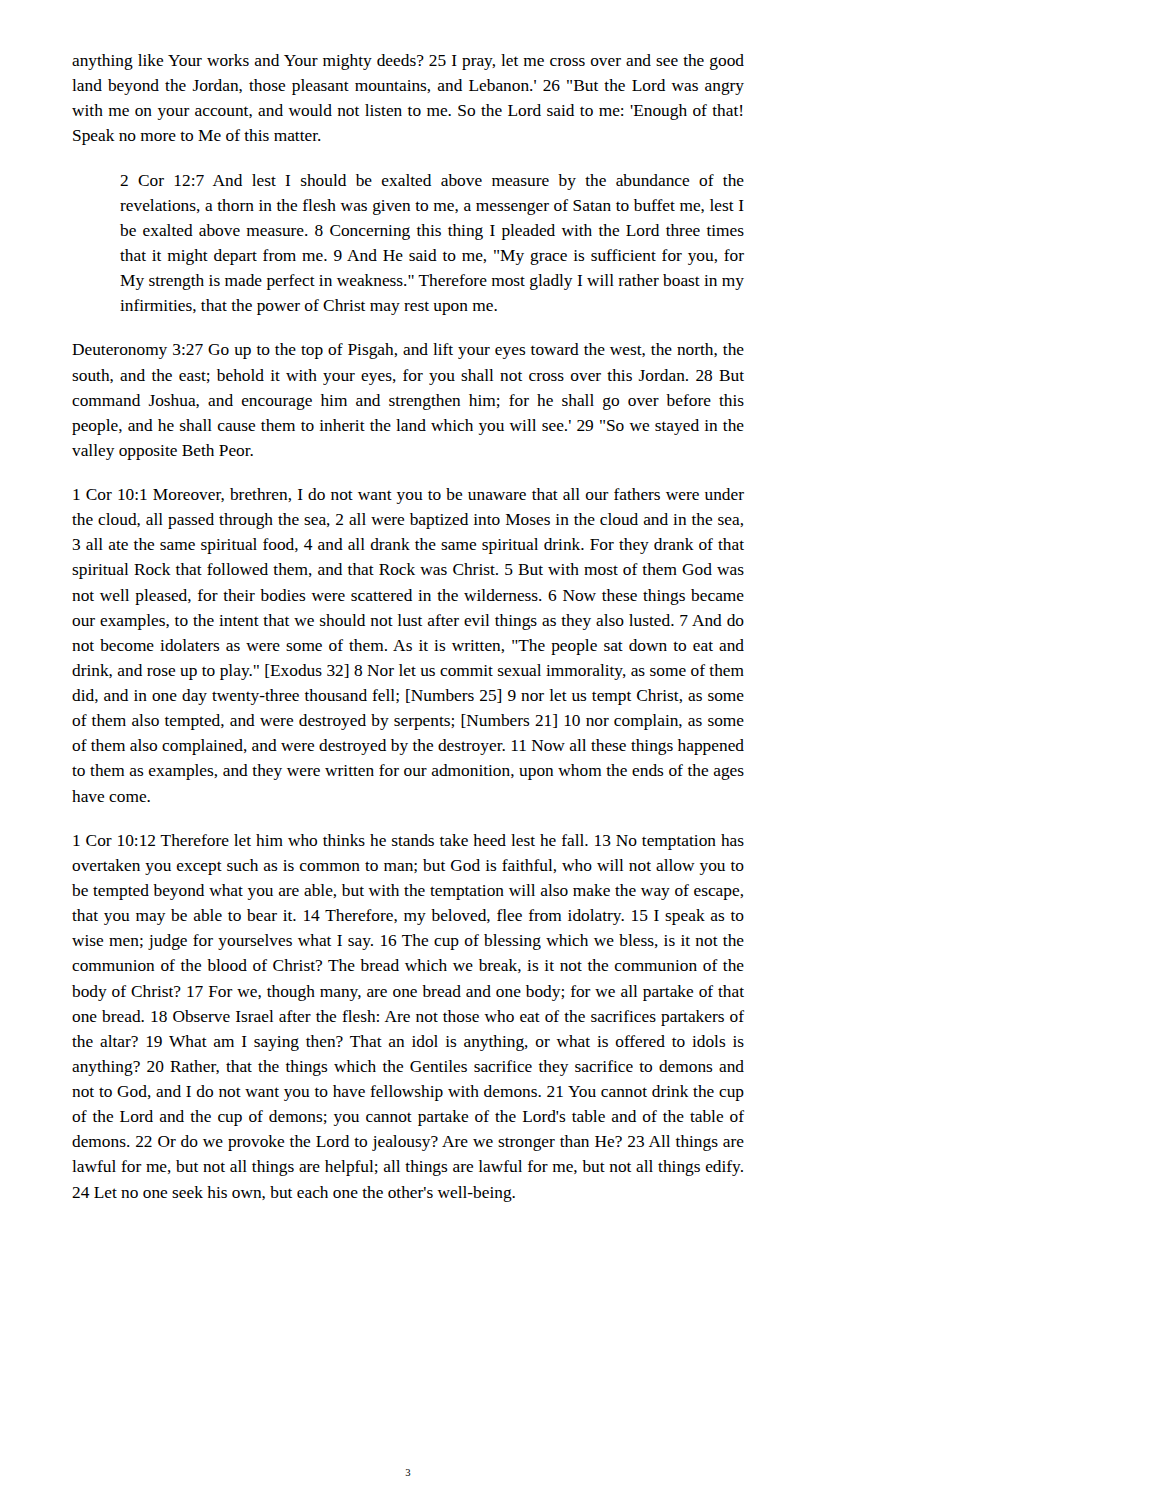anything like Your works and Your mighty deeds? 25 I pray, let me cross over and see the good land beyond the Jordan, those pleasant mountains, and Lebanon.' 26 "But the Lord was angry with me on your account, and would not listen to me. So the Lord said to me: 'Enough of that! Speak no more to Me of this matter.
2 Cor 12:7 And lest I should be exalted above measure by the abundance of the revelations, a thorn in the flesh was given to me, a messenger of Satan to buffet me, lest I be exalted above measure. 8 Concerning this thing I pleaded with the Lord three times that it might depart from me. 9 And He said to me, "My grace is sufficient for you, for My strength is made perfect in weakness." Therefore most gladly I will rather boast in my infirmities, that the power of Christ may rest upon me.
Deuteronomy 3:27 Go up to the top of Pisgah, and lift your eyes toward the west, the north, the south, and the east; behold it with your eyes, for you shall not cross over this Jordan. 28 But command Joshua, and encourage him and strengthen him; for he shall go over before this people, and he shall cause them to inherit the land which you will see.' 29 "So we stayed in the valley opposite Beth Peor.
1 Cor 10:1 Moreover, brethren, I do not want you to be unaware that all our fathers were under the cloud, all passed through the sea, 2 all were baptized into Moses in the cloud and in the sea, 3 all ate the same spiritual food, 4 and all drank the same spiritual drink. For they drank of that spiritual Rock that followed them, and that Rock was Christ. 5 But with most of them God was not well pleased, for their bodies were scattered in the wilderness. 6 Now these things became our examples, to the intent that we should not lust after evil things as they also lusted. 7 And do not become idolaters as were some of them. As it is written, "The people sat down to eat and drink, and rose up to play." [Exodus 32] 8 Nor let us commit sexual immorality, as some of them did, and in one day twenty-three thousand fell; [Numbers 25] 9 nor let us tempt Christ, as some of them also tempted, and were destroyed by serpents; [Numbers 21] 10 nor complain, as some of them also complained, and were destroyed by the destroyer. 11 Now all these things happened to them as examples, and they were written for our admonition, upon whom the ends of the ages have come.
1 Cor 10:12 Therefore let him who thinks he stands take heed lest he fall. 13 No temptation has overtaken you except such as is common to man; but God is faithful, who will not allow you to be tempted beyond what you are able, but with the temptation will also make the way of escape, that you may be able to bear it. 14 Therefore, my beloved, flee from idolatry. 15 I speak as to wise men; judge for yourselves what I say. 16 The cup of blessing which we bless, is it not the communion of the blood of Christ? The bread which we break, is it not the communion of the body of Christ? 17 For we, though many, are one bread and one body; for we all partake of that one bread. 18 Observe Israel after the flesh: Are not those who eat of the sacrifices partakers of the altar? 19 What am I saying then? That an idol is anything, or what is offered to idols is anything? 20 Rather, that the things which the Gentiles sacrifice they sacrifice to demons and not to God, and I do not want you to have fellowship with demons. 21 You cannot drink the cup of the Lord and the cup of demons; you cannot partake of the Lord's table and of the table of demons. 22 Or do we provoke the Lord to jealousy? Are we stronger than He? 23 All things are lawful for me, but not all things are helpful; all things are lawful for me, but not all things edify. 24 Let no one seek his own, but each one the other's well-being.
3